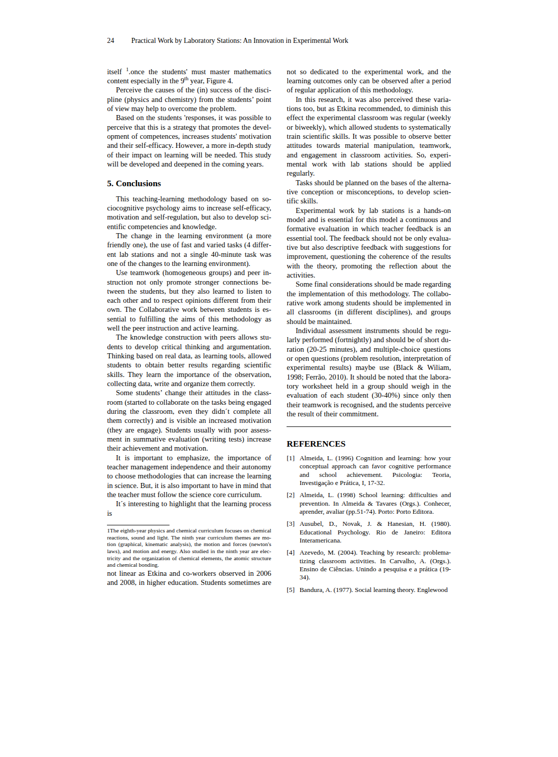24 Practical Work by Laboratory Stations: An Innovation in Experimental Work
itself 1.once the students' must master mathematics content especially in the 9th year, Figure 4.
Perceive the causes of the (in) success of the discipline (physics and chemistry) from the students’ point of view may help to overcome the problem.
Based on the students 'responses, it was possible to perceive that this is a strategy that promotes the development of competences, increases students' motivation and their self-efficacy. However, a more in-depth study of their impact on learning will be needed. This study will be developed and deepened in the coming years.
5. Conclusions
This teaching-learning methodology based on sociocognitive psychology aims to increase self-efficacy, motivation and self-regulation, but also to develop scientific competencies and knowledge.
The change in the learning environment (a more friendly one), the use of fast and varied tasks (4 different lab stations and not a single 40-minute task was one of the changes to the learning environment).
Use teamwork (homogeneous groups) and peer instruction not only promote stronger connections between the students, but they also learned to listen to each other and to respect opinions different from their own. The Collaborative work between students is essential to fulfilling the aims of this methodology as well the peer instruction and active learning.
The knowledge construction with peers allows students to develop critical thinking and argumentation. Thinking based on real data, as learning tools, allowed students to obtain better results regarding scientific skills. They learn the importance of the observation, collecting data, write and organize them correctly.
Some students’ change their attitudes in the classroom (started to collaborate on the tasks being engaged during the classroom, even they didn´t complete all them correctly) and is visible an increased motivation (they are engage). Students usually with poor assessment in summative evaluation (writing tests) increase their achievement and motivation.
It is important to emphasize, the importance of teacher management independence and their autonomy to choose methodologies that can increase the learning in science. But, it is also important to have in mind that the teacher must follow the science core curriculum.
It´s interesting to highlight that the learning process is
1The eighth-year physics and chemical curriculum focuses on chemical reactions, sound and light. The ninth year curriculum themes are motion (graphical, kinematic analysis), the motion and forces (newton's laws), and motion and energy. Also studied in the ninth year are electricity and the organization of chemical elements, the atomic structure and chemical bonding.
not linear as Etkina and co-workers observed in 2006 and 2008, in higher education. Students sometimes are not so dedicated to the experimental work, and the learning outcomes only can be observed after a period of regular application of this methodology.
In this research, it was also perceived these variations too, but as Etkina recommended, to diminish this effect the experimental classroom was regular (weekly or biweekly), which allowed students to systematically train scientific skills. It was possible to observe better attitudes towards material manipulation, teamwork, and engagement in classroom activities. So, experimental work with lab stations should be applied regularly.
Tasks should be planned on the bases of the alternative conception or misconceptions, to develop scientific skills.
Experimental work by lab stations is a hands-on model and is essential for this model a continuous and formative evaluation in which teacher feedback is an essential tool. The feedback should not be only evaluative but also descriptive feedback with suggestions for improvement, questioning the coherence of the results with the theory, promoting the reflection about the activities.
Some final considerations should be made regarding the implementation of this methodology. The collaborative work among students should be implemented in all classrooms (in different disciplines), and groups should be maintained.
Individual assessment instruments should be regularly performed (fortnightly) and should be of short duration (20-25 minutes), and multiple-choice questions or open questions (problem resolution, interpretation of experimental results) maybe use (Black & Wiliam, 1998; Ferrão, 2010). It should be noted that the laboratory worksheet held in a group should weigh in the evaluation of each student (30-40%) since only then their teamwork is recognised, and the students perceive the result of their commitment.
REFERENCES
[1] Almeida, L. (1996) Cognition and learning: how your conceptual approach can favor cognitive performance and school achievement. Psicologia: Teoria, Investigação e Prática, I, 17-32.
[2] Almeida, L. (1998) School learning: difficulties and prevention. In Almeida & Tavares (Orgs.). Conhecer, aprender, avaliar (pp.51-74). Porto: Porto Editora.
[3] Ausubel, D., Novak, J. & Hanesian, H. (1980). Educational Psychology. Rio de Janeiro: Editora Interamericana.
[4] Azevedo, M. (2004). Teaching by research: problematizing classroom activities. In Carvalho, A. (Orgs.). Ensino de Ciências. Unindo a pesquisa e a prática (19-34).
[5] Bandura, A. (1977). Social learning theory. Englewood